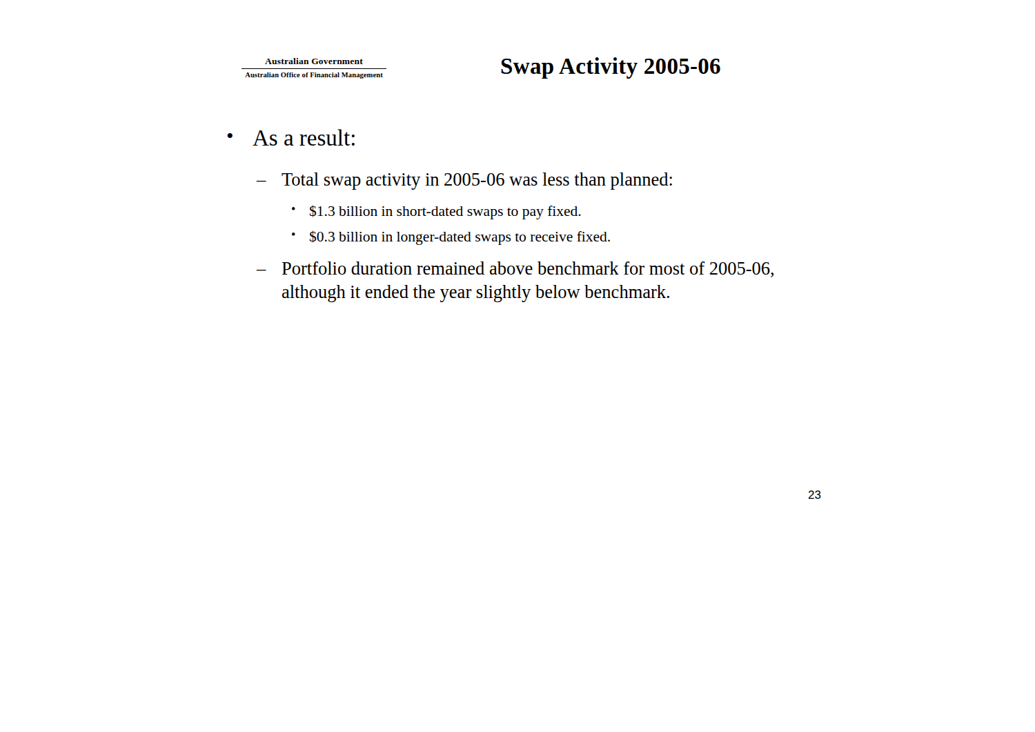Australian Government
Australian Office of Financial Management
Swap Activity 2005-06
As a result:
Total swap activity in 2005-06 was less than planned:
$1.3 billion in short-dated swaps to pay fixed.
$0.3 billion in longer-dated swaps to receive fixed.
Portfolio duration remained above benchmark for most of 2005-06, although it ended the year slightly below benchmark.
23